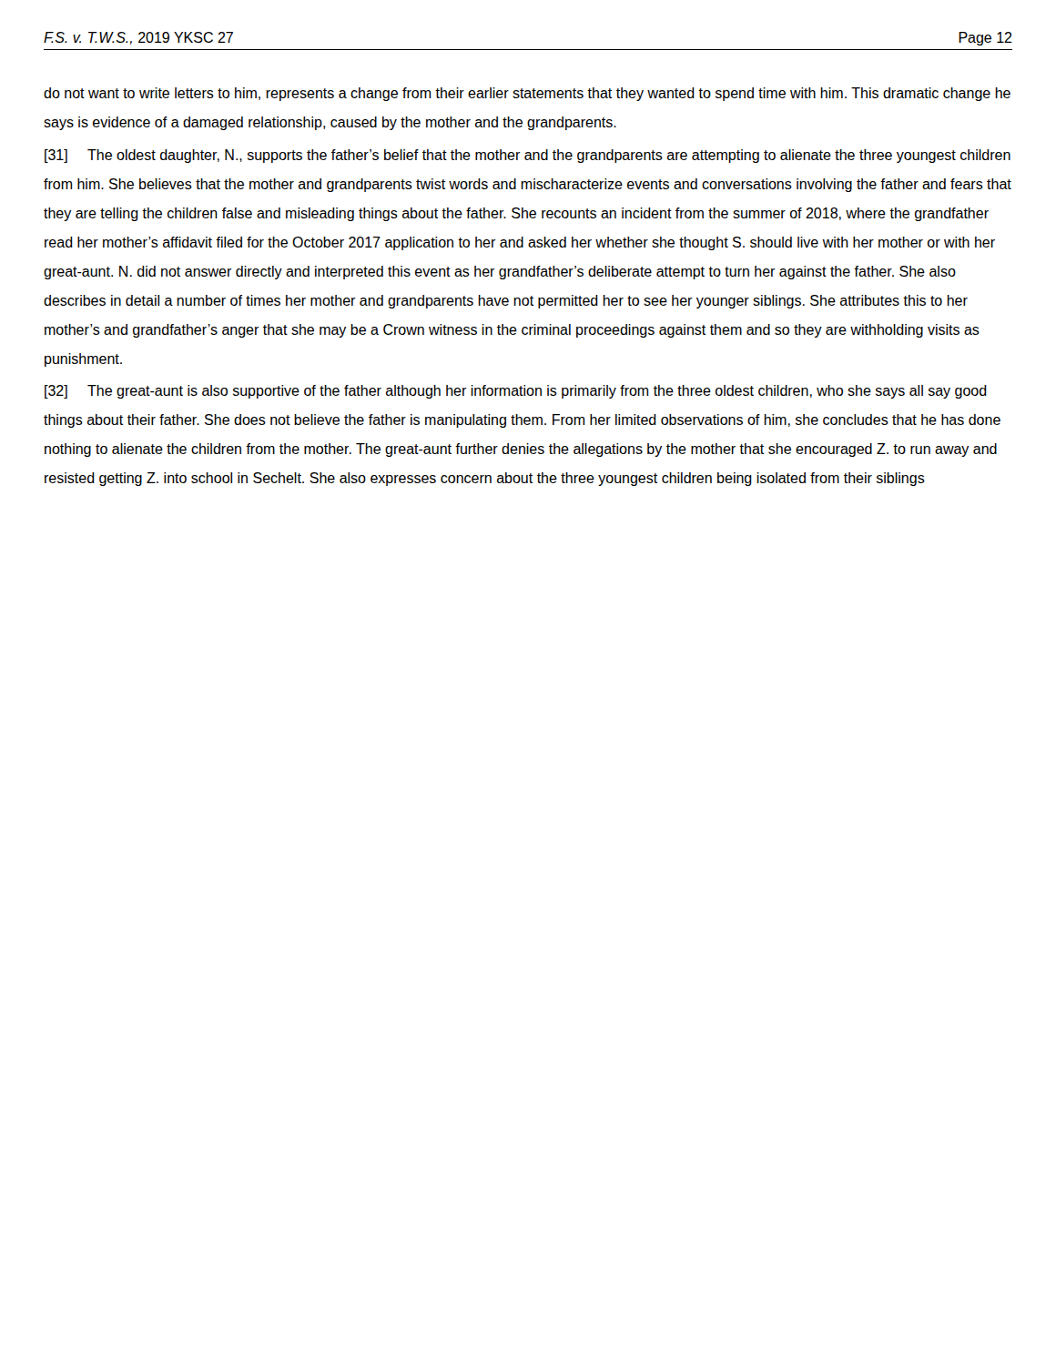F.S. v. T.W.S., 2019 YKSC 27
Page 12
do not want to write letters to him, represents a change from their earlier statements that they wanted to spend time with him. This dramatic change he says is evidence of a damaged relationship, caused by the mother and the grandparents.
[31] The oldest daughter, N., supports the father’s belief that the mother and the grandparents are attempting to alienate the three youngest children from him. She believes that the mother and grandparents twist words and mischaracterize events and conversations involving the father and fears that they are telling the children false and misleading things about the father. She recounts an incident from the summer of 2018, where the grandfather read her mother’s affidavit filed for the October 2017 application to her and asked her whether she thought S. should live with her mother or with her great-aunt. N. did not answer directly and interpreted this event as her grandfather’s deliberate attempt to turn her against the father. She also describes in detail a number of times her mother and grandparents have not permitted her to see her younger siblings. She attributes this to her mother’s and grandfather’s anger that she may be a Crown witness in the criminal proceedings against them and so they are withholding visits as punishment.
[32] The great-aunt is also supportive of the father although her information is primarily from the three oldest children, who she says all say good things about their father. She does not believe the father is manipulating them. From her limited observations of him, she concludes that he has done nothing to alienate the children from the mother. The great-aunt further denies the allegations by the mother that she encouraged Z. to run away and resisted getting Z. into school in Sechelt. She also expresses concern about the three youngest children being isolated from their siblings